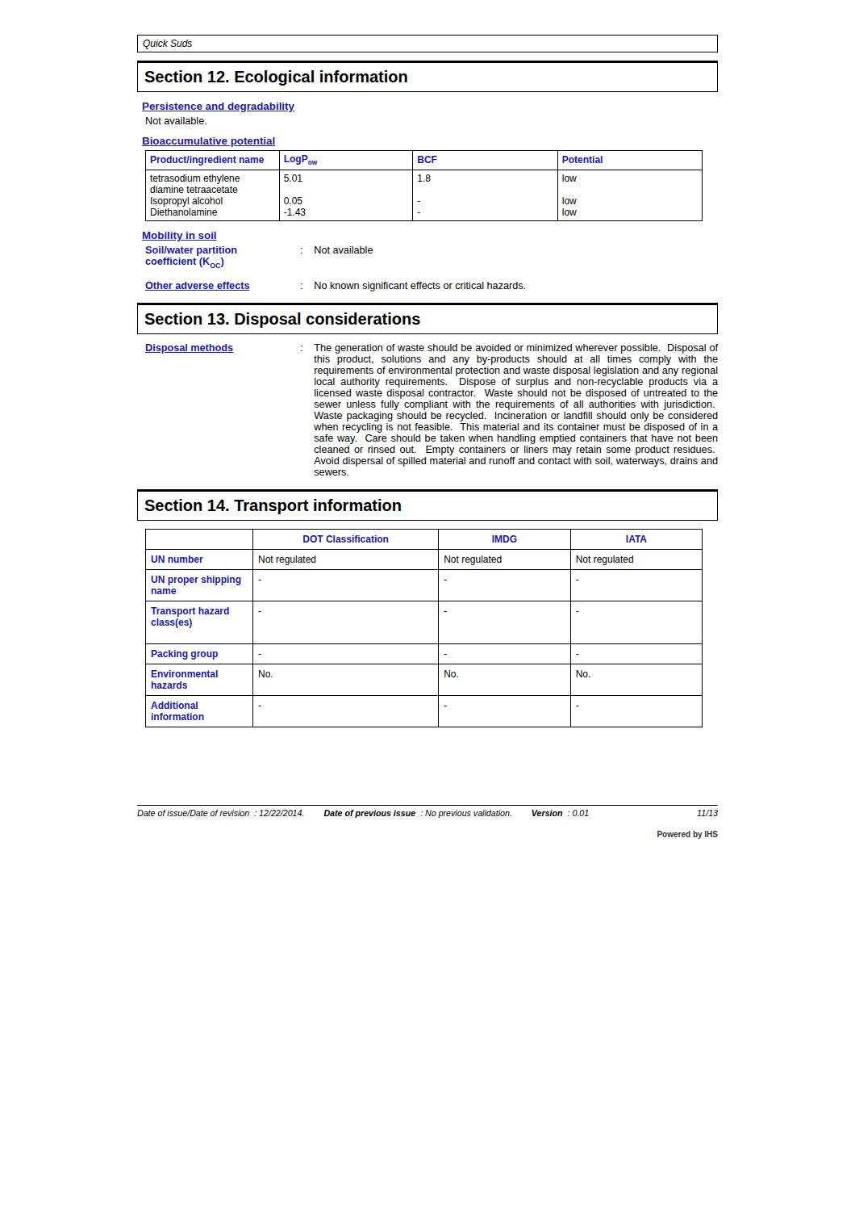Quick Suds
Section 12. Ecological information
Persistence and degradability
Not available.
Bioaccumulative potential
| Product/ingredient name | LogP ow | BCF | Potential |
| --- | --- | --- | --- |
| tetrasodium ethylene diamine tetraacetate Isopropyl alcohol Diethanolamine | 5.01 0.05 -1.43 | 1.8 - - | low low low |
Mobility in soil
Soil/water partition
coefficient (KOC)
:
Not available
Other adverse effects
:
No known significant effects or critical hazards.
Section 13. Disposal considerations
Disposal methods
:
The generation of waste should be avoided or minimized wherever possible. Disposal of this product, solutions and any by-products should at all times comply with the requirements of environmental protection and waste disposal legislation and any regional local authority requirements. Dispose of surplus and non-recyclable products via a licensed waste disposal contractor. Waste should not be disposed of untreated to the sewer unless fully compliant with the requirements of all authorities with jurisdiction. Waste packaging should be recycled. Incineration or landfill should only be considered when recycling is not feasible. This material and its container must be disposed of in a safe way. Care should be taken when handling emptied containers that have not been cleaned or rinsed out. Empty containers or liners may retain some product residues. Avoid dispersal of spilled material and runoff and contact with soil, waterways, drains and sewers.
Section 14. Transport information
| | DOT Classification | IMDG | IATA |
| UN number | Not regulated | Not regulated | Not regulated |
| UN proper shipping name | - | - | - |
| Transport hazard class(es) | - | - | - |
| Packing group | - | - | - |
| Environmental hazards | No. | No. | No. |
| Additional information | - | - | - |
Date of issue/Date of revision : 12/22/2014. Date of previous issue : No previous validation. Version : 0.01
11/13
Powered by IHS